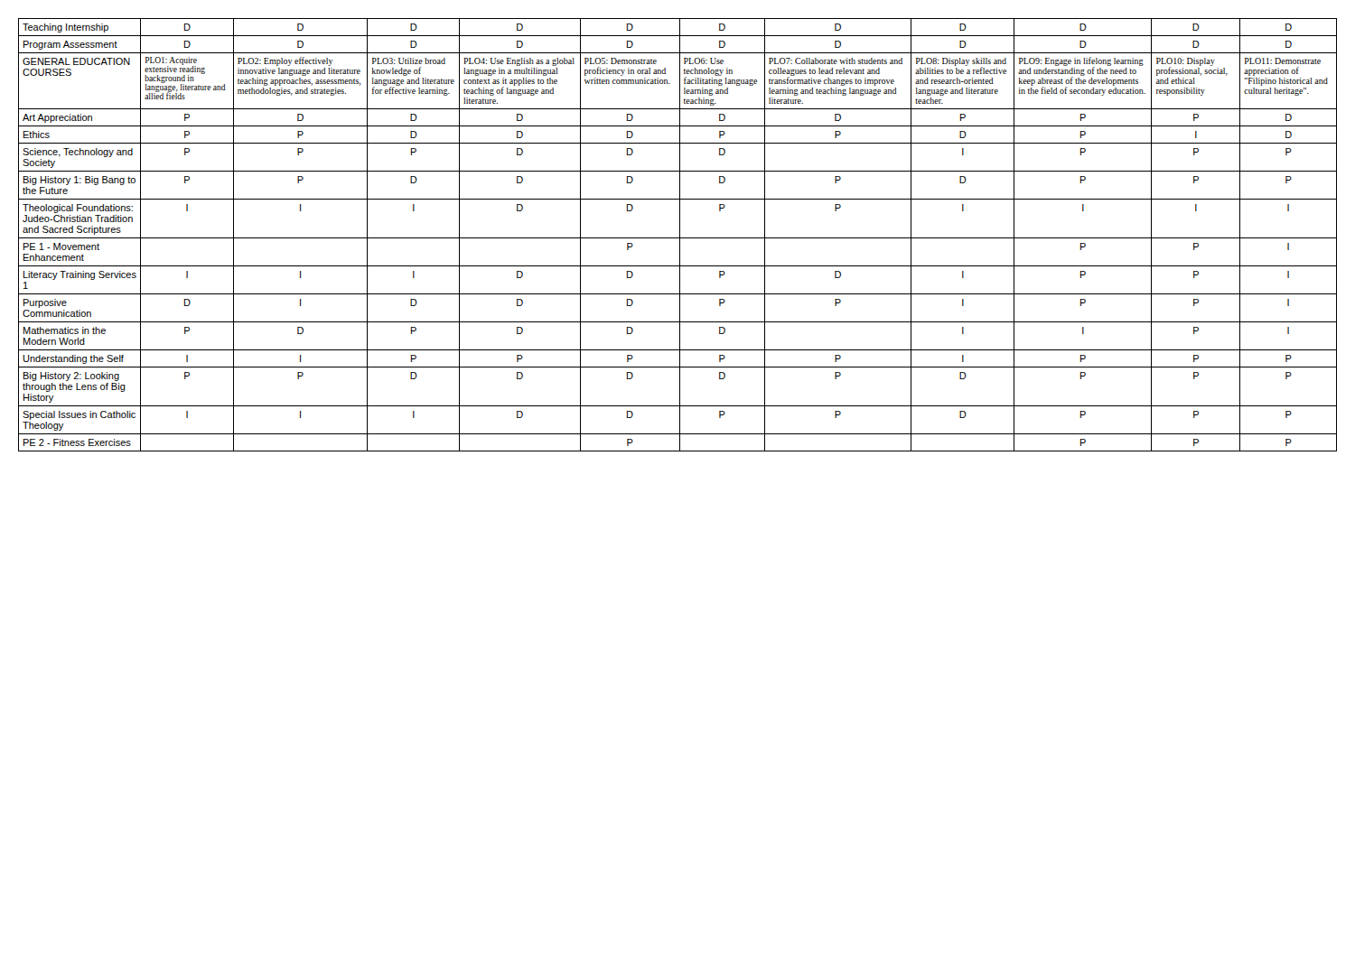| Teaching Internship | D | D | D | D | D | D | D | D | D | D | D |
| Program Assessment | D | D | D | D | D | D | D | D | D | D | D |
| GENERAL EDUCATION COURSES | PLO1: Acquire extensive reading background in language, literature and allied fields | PLO2: Employ effectively innovative language and literature teaching approaches, assessments, methodologies, and strategies. | PLO3: Utilize broad knowledge of language and literature for effective learning. | PLO4: Use English as a global language in a multilingual context as it applies to the teaching of language and literature. | PLO5: Demonstrate proficiency in oral and written communication. | PLO6: Use technology in facilitating language learning and teaching. | PLO7: Collaborate with students and colleagues to lead relevant and transformative changes to improve learning and teaching language and literature. | PLO8: Display skills and abilities to be a reflective and research-oriented language and literature teacher. | PLO9: Engage in lifelong learning and understanding of the need to keep abreast of the developments in the field of secondary education. | PLO10: Display professional, social, and ethical responsibility | PLO11: Demonstrate appreciation of "Filipino historical and cultural heritage". |
| Art Appreciation | P | D | D | D | D | D | D | P | P | P | D |
| Ethics | P | P | D | D | D | P | P | D | P | I | D |
| Science, Technology and Society | P | P | P | D | D | D | | I | P | P | P |
| Big History 1: Big Bang to the Future | P | P | D | D | D | D | P | D | P | P | P |
| Theological Foundations: Judeo-Christian Tradition and Sacred Scriptures | I | I | I | D | D | P | P | I | I | I | I |
| PE 1 - Movement Enhancement | | | | | P | | | | P | P | I |
| Literacy Training Services 1 | I | I | I | D | D | P | D | I | P | P | I |
| Purposive Communication | D | I | D | D | D | P | P | I | P | P | I |
| Mathematics in the Modern World | P | D | P | D | D | D | | I | I | P | I |
| Understanding the Self | I | I | P | P | P | P | P | I | P | P | P |
| Big History 2: Looking through the Lens of Big History | P | P | D | D | D | D | P | D | P | P | P |
| Special Issues in Catholic Theology | I | I | I | D | D | P | P | D | P | P | P |
| PE 2 - Fitness Exercises | | | | | P | | | | P | P | P |